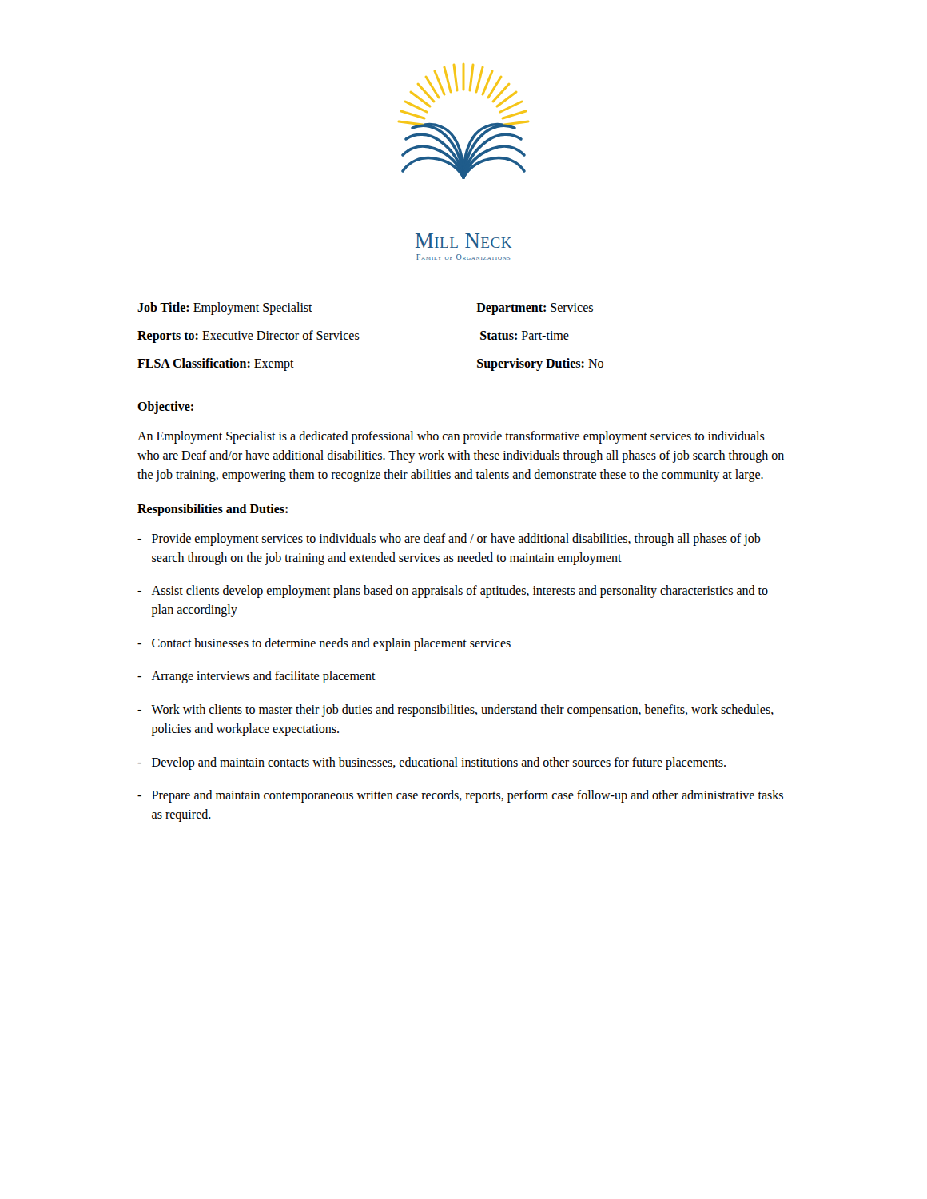Mill Neck
Family of Organizations
| Job Title: Employment Specialist | Department: Services |
| Reports to: Executive Director of Services | Status: Part-time |
| FLSA Classification: Exempt | Supervisory Duties: No |
Objective:
An Employment Specialist is a dedicated professional who can provide transformative employment services to individuals who are Deaf and/or have additional disabilities. They work with these individuals through all phases of job search through on the job training, empowering them to recognize their abilities and talents and demonstrate these to the community at large.
Responsibilities and Duties:
Provide employment services to individuals who are deaf and / or have additional disabilities, through all phases of job search through on the job training and extended services as needed to maintain employment
Assist clients develop employment plans based on appraisals of aptitudes, interests and personality characteristics and to plan accordingly
Contact businesses to determine needs and explain placement services
Arrange interviews and facilitate placement
Work with clients to master their job duties and responsibilities, understand their compensation, benefits, work schedules, policies and workplace expectations.
Develop and maintain contacts with businesses, educational institutions and other sources for future placements.
Prepare and maintain contemporaneous written case records, reports, perform case follow-up and other administrative tasks as required.